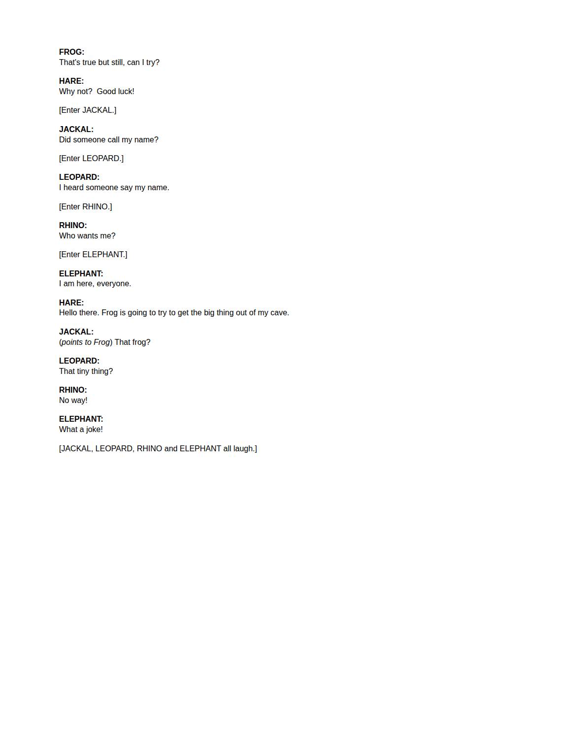FROG:
That's true but still, can I try?
HARE:
Why not? Good luck!
[Enter JACKAL.]
JACKAL:
Did someone call my name?
[Enter LEOPARD.]
LEOPARD:
I heard someone say my name.
[Enter RHINO.]
RHINO:
Who wants me?
[Enter ELEPHANT.]
ELEPHANT:
I am here, everyone.
HARE:
Hello there. Frog is going to try to get the big thing out of my cave.
JACKAL:
(points to Frog) That frog?
LEOPARD:
That tiny thing?
RHINO:
No way!
ELEPHANT:
What a joke!
[JACKAL, LEOPARD, RHINO and ELEPHANT all laugh.]